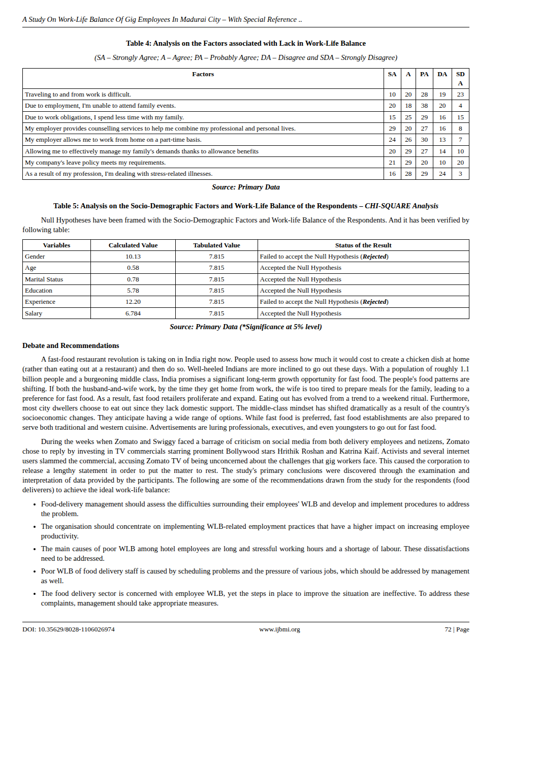A Study On Work-Life Balance Of Gig Employees In Madurai City – With Special Reference ..
Table 4: Analysis on the Factors associated with Lack in Work-Life Balance
(SA – Strongly Agree; A – Agree; PA – Probably Agree; DA – Disagree and SDA – Strongly Disagree)
| Factors | SA | A | PA | DA | SD A |
| --- | --- | --- | --- | --- | --- |
| Traveling to and from work is difficult. | 10 | 20 | 28 | 19 | 23 |
| Due to employment, I'm unable to attend family events. | 20 | 18 | 38 | 20 | 4 |
| Due to work obligations, I spend less time with my family. | 15 | 25 | 29 | 16 | 15 |
| My employer provides counselling services to help me combine my professional and personal lives. | 29 | 20 | 27 | 16 | 8 |
| My employer allows me to work from home on a part-time basis. | 24 | 26 | 30 | 13 | 7 |
| Allowing me to effectively manage my family's demands thanks to allowance benefits | 20 | 29 | 27 | 14 | 10 |
| My company's leave policy meets my requirements. | 21 | 29 | 20 | 10 | 20 |
| As a result of my profession, I'm dealing with stress-related illnesses. | 16 | 28 | 29 | 24 | 3 |
Source: Primary Data
Table 5: Analysis on the Socio-Demographic Factors and Work-Life Balance of the Respondents – CHI-SQUARE Analysis
Null Hypotheses have been framed with the Socio-Demographic Factors and Work-life Balance of the Respondents. And it has been verified by following table:
| Variables | Calculated Value | Tabulated Value | Status of the Result |
| --- | --- | --- | --- |
| Gender | 10.13 | 7.815 | Failed to accept the Null Hypothesis ( Rejected ) |
| Age | 0.58 | 7.815 | Accepted the Null Hypothesis |
| Marital Status | 0.78 | 7.815 | Accepted the Null Hypothesis |
| Education | 5.78 | 7.815 | Accepted the Null Hypothesis |
| Experience | 12.20 | 7.815 | Failed to accept the Null Hypothesis ( Rejected ) |
| Salary | 6.784 | 7.815 | Accepted the Null Hypothesis |
Source: Primary Data (*Significance at 5% level)
Debate and Recommendations
A fast-food restaurant revolution is taking on in India right now. People used to assess how much it would cost to create a chicken dish at home (rather than eating out at a restaurant) and then do so. Well-heeled Indians are more inclined to go out these days. With a population of roughly 1.1 billion people and a burgeoning middle class, India promises a significant long-term growth opportunity for fast food. The people's food patterns are shifting. If both the husband-and-wife work, by the time they get home from work, the wife is too tired to prepare meals for the family, leading to a preference for fast food. As a result, fast food retailers proliferate and expand. Eating out has evolved from a trend to a weekend ritual. Furthermore, most city dwellers choose to eat out since they lack domestic support. The middle-class mindset has shifted dramatically as a result of the country's socioeconomic changes. They anticipate having a wide range of options. While fast food is preferred, fast food establishments are also prepared to serve both traditional and western cuisine. Advertisements are luring professionals, executives, and even youngsters to go out for fast food.
During the weeks when Zomato and Swiggy faced a barrage of criticism on social media from both delivery employees and netizens, Zomato chose to reply by investing in TV commercials starring prominent Bollywood stars Hrithik Roshan and Katrina Kaif. Activists and several internet users slammed the commercial, accusing Zomato TV of being unconcerned about the challenges that gig workers face. This caused the corporation to release a lengthy statement in order to put the matter to rest. The study's primary conclusions were discovered through the examination and interpretation of data provided by the participants. The following are some of the recommendations drawn from the study for the respondents (food deliverers) to achieve the ideal work-life balance:
Food-delivery management should assess the difficulties surrounding their employees' WLB and develop and implement procedures to address the problem.
The organisation should concentrate on implementing WLB-related employment practices that have a higher impact on increasing employee productivity.
The main causes of poor WLB among hotel employees are long and stressful working hours and a shortage of labour. These dissatisfactions need to be addressed.
Poor WLB of food delivery staff is caused by scheduling problems and the pressure of various jobs, which should be addressed by management as well.
The food delivery sector is concerned with employee WLB, yet the steps in place to improve the situation are ineffective. To address these complaints, management should take appropriate measures.
DOI: 10.35629/8028-1106026974 www.ijbmi.org 72 | Page